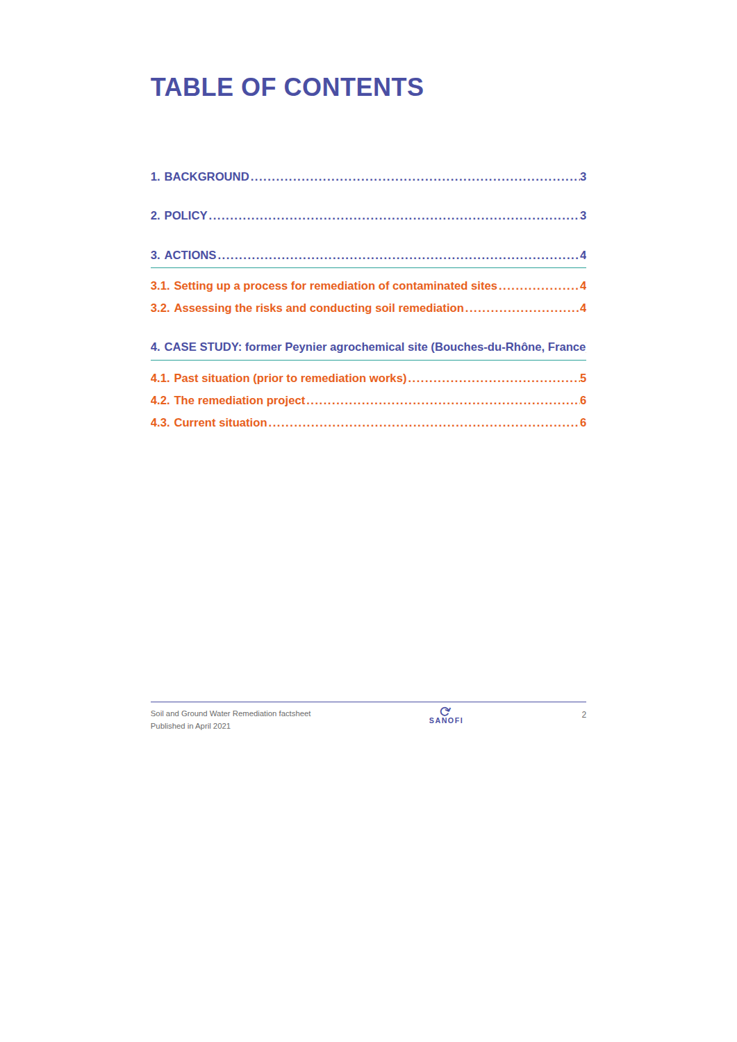TABLE OF CONTENTS
1. BACKGROUND ................................................................................................. 3
2. POLICY .......................................................................................................... 3
3. ACTIONS ....................................................................................................... 4
3.1. Setting up a process for remediation of contaminated sites ................................ 4
3.2. Assessing the risks and conducting soil remediation .......................................... 4
4. CASE STUDY: former Peynier agrochemical site (Bouches-du-Rhône, France) ... 5
4.1. Past situation (prior to remediation works) .......................................................... 5
4.2. The remediation project .......................................................................................... 6
4.3. Current situation .................................................................................................... 6
Soil and Ground Water Remediation factsheet
Published in April 2021
⟳ SANOFI
2